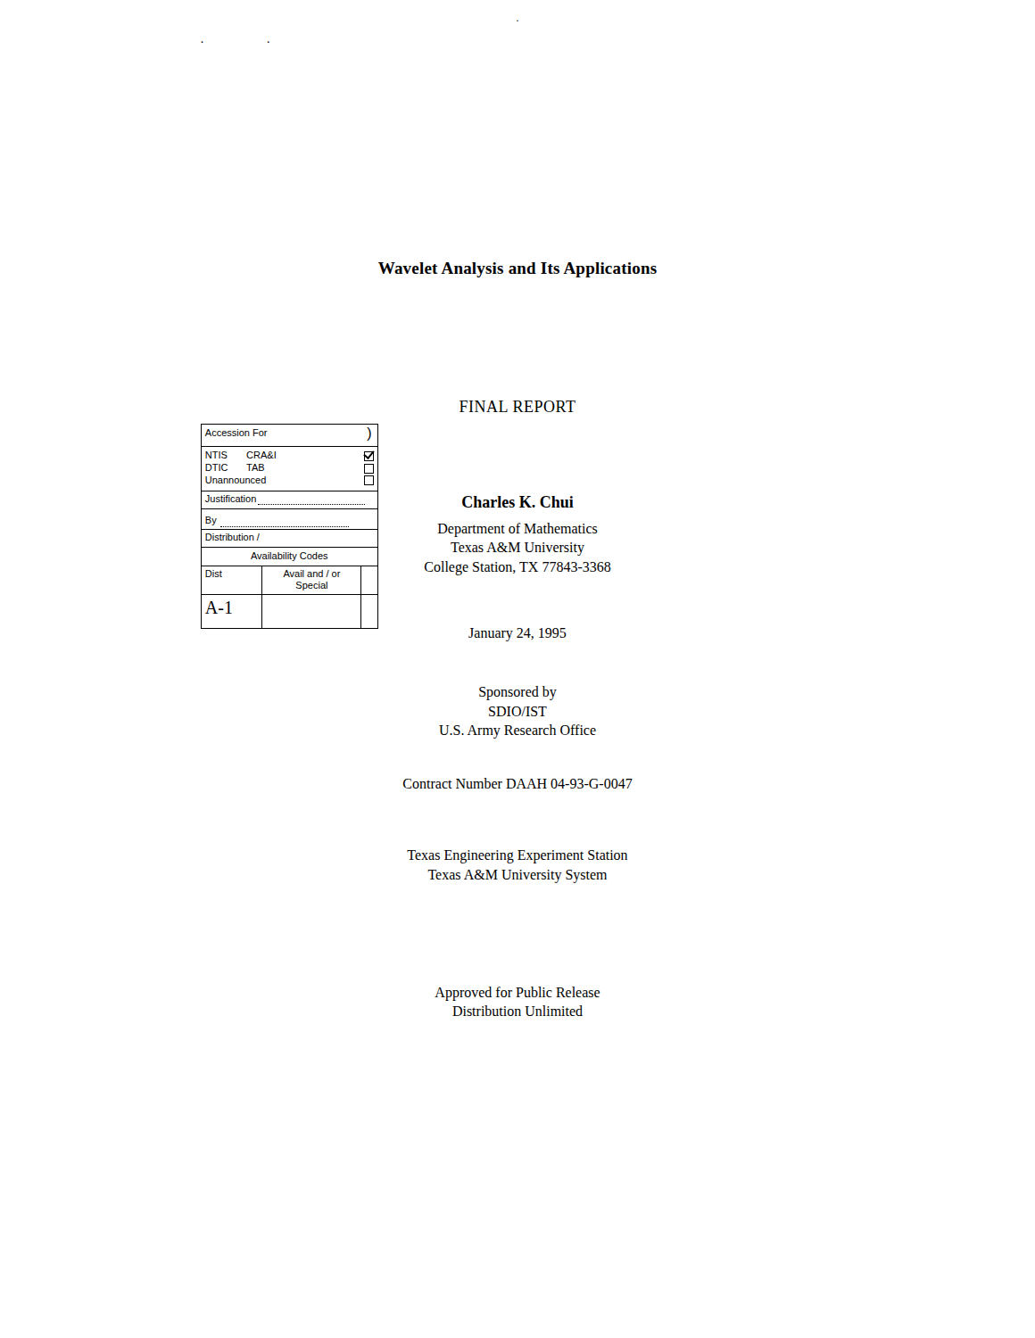.
. .
Wavelet Analysis and Its Applications
FINAL REPORT
Charles K. Chui
Department of Mathematics
Texas A&M University
College Station, TX 77843-3368
January 24, 1995
Sponsored by
SDIO/IST
U.S. Army Research Office
Contract Number DAAH 04-93-G-0047
Texas Engineering Experiment Station
Texas A&M University System
Approved for Public Release
Distribution Unlimited
Accession For )
NTIS CRA&I
DTIC TAB
Unannounced
Justification
By
Distribution /
Availability Codes
| Dist | Avail and / or Special | |
| A-1 | | |